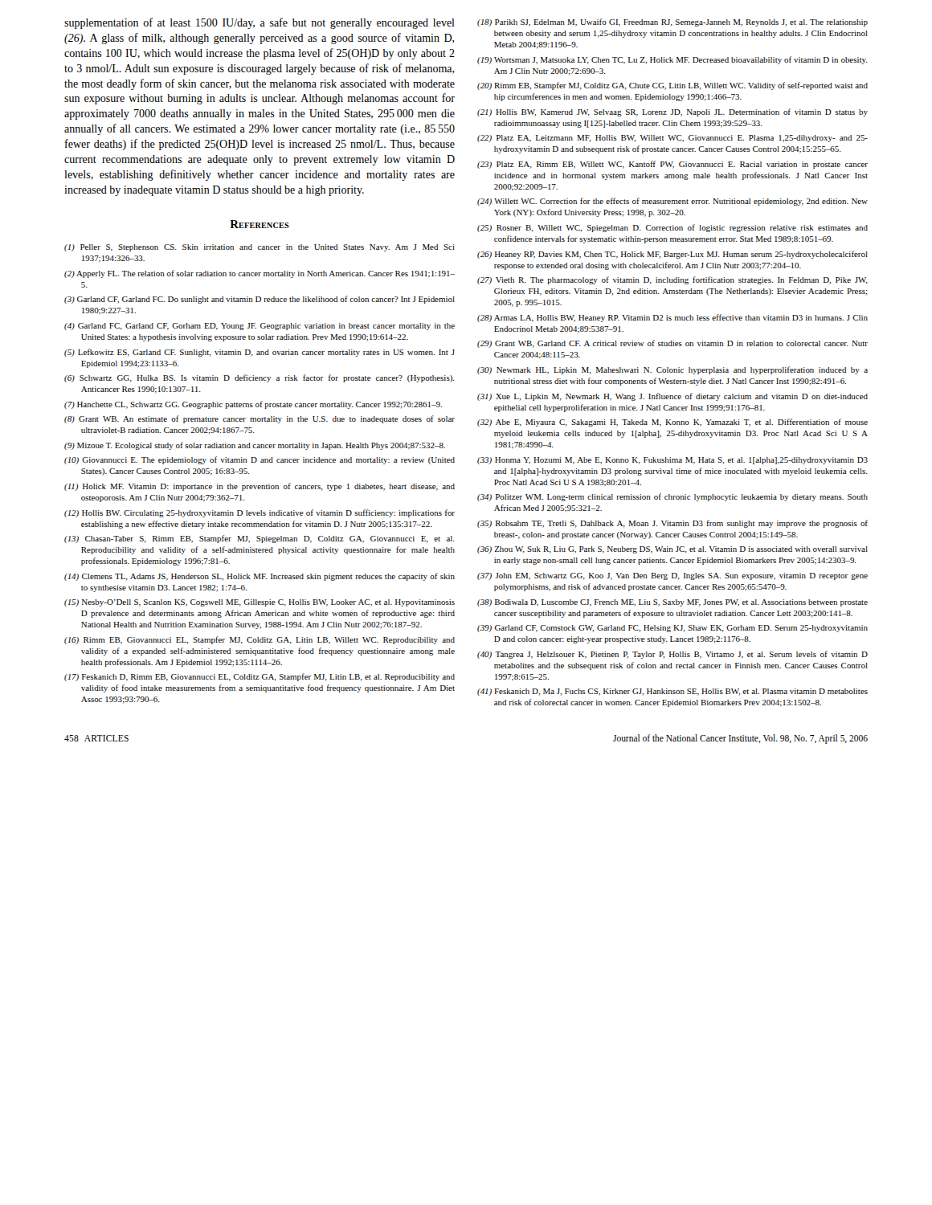supplementation of at least 1500 IU/day, a safe but not generally encouraged level (26). A glass of milk, although generally perceived as a good source of vitamin D, contains 100 IU, which would increase the plasma level of 25(OH)D by only about 2 to 3 nmol/L. Adult sun exposure is discouraged largely because of risk of melanoma, the most deadly form of skin cancer, but the melanoma risk associated with moderate sun exposure without burning in adults is unclear. Although melanomas account for approximately 7000 deaths annually in males in the United States, 295 000 men die annually of all cancers. We estimated a 29% lower cancer mortality rate (i.e., 85 550 fewer deaths) if the predicted 25(OH)D level is increased 25 nmol/L. Thus, because current recommendations are adequate only to prevent extremely low vitamin D levels, establishing definitively whether cancer incidence and mortality rates are increased by inadequate vitamin D status should be a high priority.
References
(1) Peller S, Stephenson CS. Skin irritation and cancer in the United States Navy. Am J Med Sci 1937;194:326–33.
(2) Apperly FL. The relation of solar radiation to cancer mortality in North American. Cancer Res 1941;1:191–5.
(3) Garland CF, Garland FC. Do sunlight and vitamin D reduce the likelihood of colon cancer? Int J Epidemiol 1980;9:227–31.
(4) Garland FC, Garland CF, Gorham ED, Young JF. Geographic variation in breast cancer mortality in the United States: a hypothesis involving exposure to solar radiation. Prev Med 1990;19:614–22.
(5) Lefkowitz ES, Garland CF. Sunlight, vitamin D, and ovarian cancer mortality rates in US women. Int J Epidemiol 1994;23:1133–6.
(6) Schwartz GG, Hulka BS. Is vitamin D deficiency a risk factor for prostate cancer? (Hypothesis). Anticancer Res 1990;10:1307–11.
(7) Hanchette CL, Schwartz GG. Geographic patterns of prostate cancer mortality. Cancer 1992;70:2861–9.
(8) Grant WB. An estimate of premature cancer mortality in the U.S. due to inadequate doses of solar ultraviolet-B radiation. Cancer 2002;94:1867–75.
(9) Mizoue T. Ecological study of solar radiation and cancer mortality in Japan. Health Phys 2004;87:532–8.
(10) Giovannucci E. The epidemiology of vitamin D and cancer incidence and mortality: a review (United States). Cancer Causes Control 2005; 16:83–95.
(11) Holick MF. Vitamin D: importance in the prevention of cancers, type 1 diabetes, heart disease, and osteoporosis. Am J Clin Nutr 2004;79:362–71.
(12) Hollis BW. Circulating 25-hydroxyvitamin D levels indicative of vitamin D sufficiency: implications for establishing a new effective dietary intake recommendation for vitamin D. J Nutr 2005;135:317–22.
(13) Chasan-Taber S, Rimm EB, Stampfer MJ, Spiegelman D, Colditz GA, Giovannucci E, et al. Reproducibility and validity of a self-administered physical activity questionnaire for male health professionals. Epidemiology 1996;7:81–6.
(14) Clemens TL, Adams JS, Henderson SL, Holick MF. Increased skin pigment reduces the capacity of skin to synthesise vitamin D3. Lancet 1982; 1:74–6.
(15) Nesby-O’Dell S, Scanlon KS, Cogswell ME, Gillespie C, Hollis BW, Looker AC, et al. Hypovitaminosis D prevalence and determinants among African American and white women of reproductive age: third National Health and Nutrition Examination Survey, 1988-1994. Am J Clin Nutr 2002;76:187–92.
(16) Rimm EB, Giovannucci EL, Stampfer MJ, Colditz GA, Litin LB, Willett WC. Reproducibility and validity of a expanded self-administered semiquantitative food frequency questionnaire among male health professionals. Am J Epidemiol 1992;135:1114–26.
(17) Feskanich D, Rimm EB, Giovannucci EL, Colditz GA, Stampfer MJ, Litin LB, et al. Reproducibility and validity of food intake measurements from a semiquantitative food frequency questionnaire. J Am Diet Assoc 1993;93:790–6.
(18) Parikh SJ, Edelman M, Uwaifo GI, Freedman RJ, Semega-Janneh M, Reynolds J, et al. The relationship between obesity and serum 1,25-dihydroxy vitamin D concentrations in healthy adults. J Clin Endocrinol Metab 2004;89:1196–9.
(19) Wortsman J, Matsuoka LY, Chen TC, Lu Z, Holick MF. Decreased bioavailability of vitamin D in obesity. Am J Clin Nutr 2000;72:690–3.
(20) Rimm EB, Stampfer MJ, Colditz GA, Chute CG, Litin LB, Willett WC. Validity of self-reported waist and hip circumferences in men and women. Epidemiology 1990;1:466–73.
(21) Hollis BW, Kamerud JW, Selvaag SR, Lorenz JD, Napoli JL. Determination of vitamin D status by radioimmunoassay using I[125]-labelled tracer. Clin Chem 1993;39:529–33.
(22) Platz EA, Leitzmann MF, Hollis BW, Willett WC, Giovannucci E. Plasma 1,25-dihydroxy- and 25-hydroxyvitamin D and subsequent risk of prostate cancer. Cancer Causes Control 2004;15:255–65.
(23) Platz EA, Rimm EB, Willett WC, Kantoff PW, Giovannucci E. Racial variation in prostate cancer incidence and in hormonal system markers among male health professionals. J Natl Cancer Inst 2000;92:2009–17.
(24) Willett WC. Correction for the effects of measurement error. Nutritional epidemiology, 2nd edition. New York (NY): Oxford University Press; 1998, p. 302–20.
(25) Rosner B, Willett WC, Spiegelman D. Correction of logistic regression relative risk estimates and confidence intervals for systematic within-person measurement error. Stat Med 1989;8:1051–69.
(26) Heaney RP, Davies KM, Chen TC, Holick MF, Barger-Lux MJ. Human serum 25-hydroxycholecalciferol response to extended oral dosing with cholecalciferol. Am J Clin Nutr 2003;77:204–10.
(27) Vieth R. The pharmacology of vitamin D, including fortification strategies. In Feldman D, Pike JW, Glorieux FH, editors. Vitamin D, 2nd edition. Amsterdam (The Netherlands): Elsevier Academic Press; 2005, p. 995–1015.
(28) Armas LA, Hollis BW, Heaney RP. Vitamin D2 is much less effective than vitamin D3 in humans. J Clin Endocrinol Metab 2004;89:5387–91.
(29) Grant WB, Garland CF. A critical review of studies on vitamin D in relation to colorectal cancer. Nutr Cancer 2004;48:115–23.
(30) Newmark HL, Lipkin M, Maheshwari N. Colonic hyperplasia and hyperproliferation induced by a nutritional stress diet with four components of Western-style diet. J Natl Cancer Inst 1990;82:491–6.
(31) Xue L, Lipkin M, Newmark H, Wang J. Influence of dietary calcium and vitamin D on diet-induced epithelial cell hyperproliferation in mice. J Natl Cancer Inst 1999;91:176–81.
(32) Abe E, Miyaura C, Sakagami H, Takeda M, Konno K, Yamazaki T, et al. Differentiation of mouse myeloid leukemia cells induced by 1[alpha], 25-dihydroxyvitamin D3. Proc Natl Acad Sci U S A 1981;78:4990–4.
(33) Honma Y, Hozumi M, Abe E, Konno K, Fukushima M, Hata S, et al. 1[alpha],25-dihydroxyvitamin D3 and 1[alpha]-hydroxyvitamin D3 prolong survival time of mice inoculated with myeloid leukemia cells. Proc Natl Acad Sci U S A 1983;80:201–4.
(34) Politzer WM. Long-term clinical remission of chronic lymphocytic leukaemia by dietary means. South African Med J 2005;95:321–2.
(35) Robsahm TE, Tretli S, Dahlback A, Moan J. Vitamin D3 from sunlight may improve the prognosis of breast-, colon- and prostate cancer (Norway). Cancer Causes Control 2004;15:149–58.
(36) Zhou W, Suk R, Liu G, Park S, Neuberg DS, Wain JC, et al. Vitamin D is associated with overall survival in early stage non-small cell lung cancer patients. Cancer Epidemiol Biomarkers Prev 2005;14:2303–9.
(37) John EM, Schwartz GG, Koo J, Van Den Berg D, Ingles SA. Sun exposure, vitamin D receptor gene polymorphisms, and risk of advanced prostate cancer. Cancer Res 2005;65:5470–9.
(38) Bodiwala D, Luscombe CJ, French ME, Liu S, Saxby MF, Jones PW, et al. Associations between prostate cancer susceptibility and parameters of exposure to ultraviolet radiation. Cancer Lett 2003;200:141–8.
(39) Garland CF, Comstock GW, Garland FC, Helsing KJ, Shaw EK, Gorham ED. Serum 25-hydroxyvitamin D and colon cancer: eight-year prospective study. Lancet 1989;2:1176–8.
(40) Tangrea J, Helzlsouer K, Pietinen P, Taylor P, Hollis B, Virtamo J, et al. Serum levels of vitamin D metabolites and the subsequent risk of colon and rectal cancer in Finnish men. Cancer Causes Control 1997;8:615–25.
(41) Feskanich D, Ma J, Fuchs CS, Kirkner GJ, Hankinson SE, Hollis BW, et al. Plasma vitamin D metabolites and risk of colorectal cancer in women. Cancer Epidemiol Biomarkers Prev 2004;13:1502–8.
458 ARTICLES
Journal of the National Cancer Institute, Vol. 98, No. 7, April 5, 2006